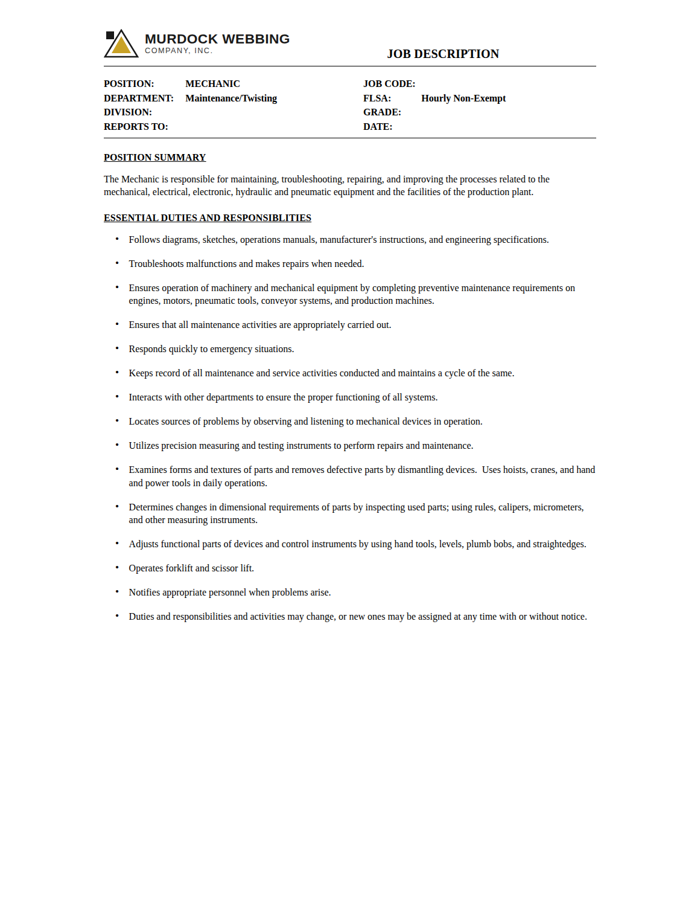MURDOCK WEBBING
COMPANY, INC.
JOB DESCRIPTION
| POSITION: | MECHANIC | JOB CODE: | |
| DEPARTMENT: | Maintenance/Twisting | FLSA: | Hourly Non-Exempt |
| DIVISION: | | GRADE: | |
| REPORTS TO: | | DATE: | |
POSITION SUMMARY
The Mechanic is responsible for maintaining, troubleshooting, repairing, and improving the processes related to the mechanical, electrical, electronic, hydraulic and pneumatic equipment and the facilities of the production plant.
ESSENTIAL DUTIES AND RESPONSIBLITIES
Follows diagrams, sketches, operations manuals, manufacturer's instructions, and engineering specifications.
Troubleshoots malfunctions and makes repairs when needed.
Ensures operation of machinery and mechanical equipment by completing preventive maintenance requirements on engines, motors, pneumatic tools, conveyor systems, and production machines.
Ensures that all maintenance activities are appropriately carried out.
Responds quickly to emergency situations.
Keeps record of all maintenance and service activities conducted and maintains a cycle of the same.
Interacts with other departments to ensure the proper functioning of all systems.
Locates sources of problems by observing and listening to mechanical devices in operation.
Utilizes precision measuring and testing instruments to perform repairs and maintenance.
Examines forms and textures of parts and removes defective parts by dismantling devices. Uses hoists, cranes, and hand and power tools in daily operations.
Determines changes in dimensional requirements of parts by inspecting used parts; using rules, calipers, micrometers, and other measuring instruments.
Adjusts functional parts of devices and control instruments by using hand tools, levels, plumb bobs, and straightedges.
Operates forklift and scissor lift.
Notifies appropriate personnel when problems arise.
Duties and responsibilities and activities may change, or new ones may be assigned at any time with or without notice.